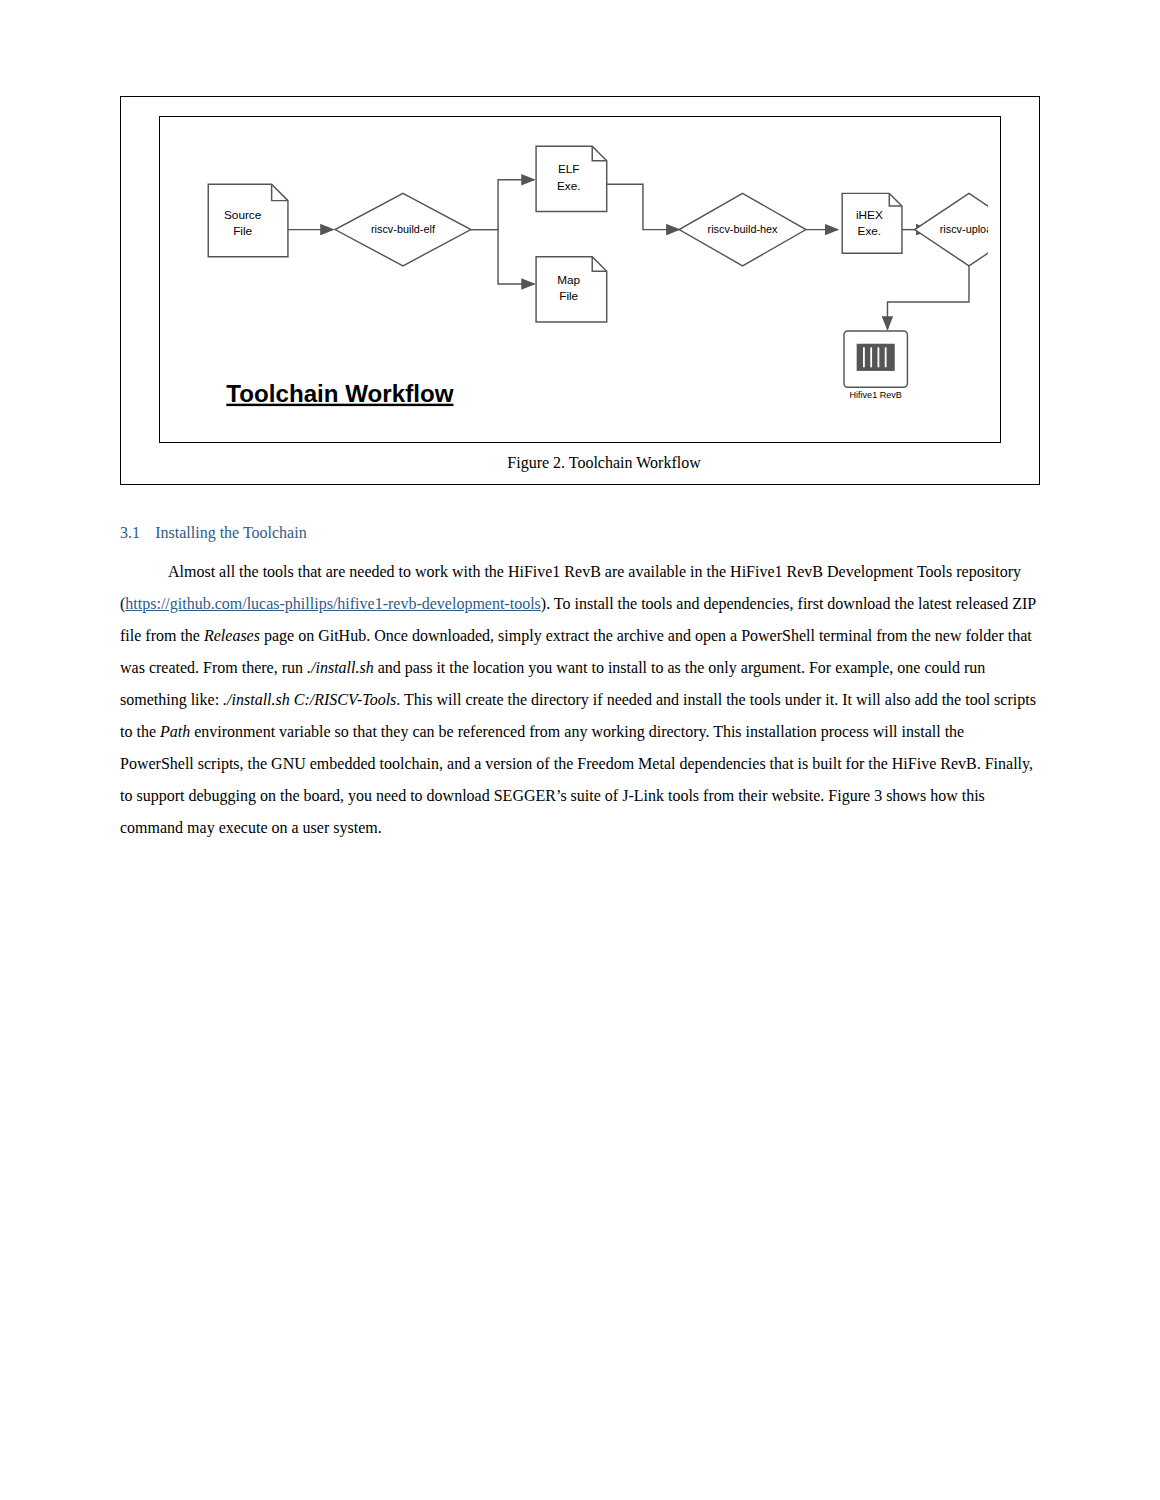Source File riscv-build-elf ELF Exe. Map File riscv-build-hex iHEX Exe. riscv-upload Hifive1 RevB Toolchain Workflow
Figure 2. Toolchain Workflow
3.1 Installing the Toolchain
Almost all the tools that are needed to work with the HiFive1 RevB are available in the HiFive1 RevB Development Tools repository (https://github.com/lucas-phillips/hifive1-revb-development-tools). To install the tools and dependencies, first download the latest released ZIP file from the Releases page on GitHub. Once downloaded, simply extract the archive and open a PowerShell terminal from the new folder that was created. From there, run ./install.sh and pass it the location you want to install to as the only argument. For example, one could run something like: ./install.sh C:/RISCV-Tools. This will create the directory if needed and install the tools under it. It will also add the tool scripts to the Path environment variable so that they can be referenced from any working directory. This installation process will install the PowerShell scripts, the GNU embedded toolchain, and a version of the Freedom Metal dependencies that is built for the HiFive RevB. Finally, to support debugging on the board, you need to download SEGGER’s suite of J-Link tools from their website. Figure 3 shows how this command may execute on a user system.